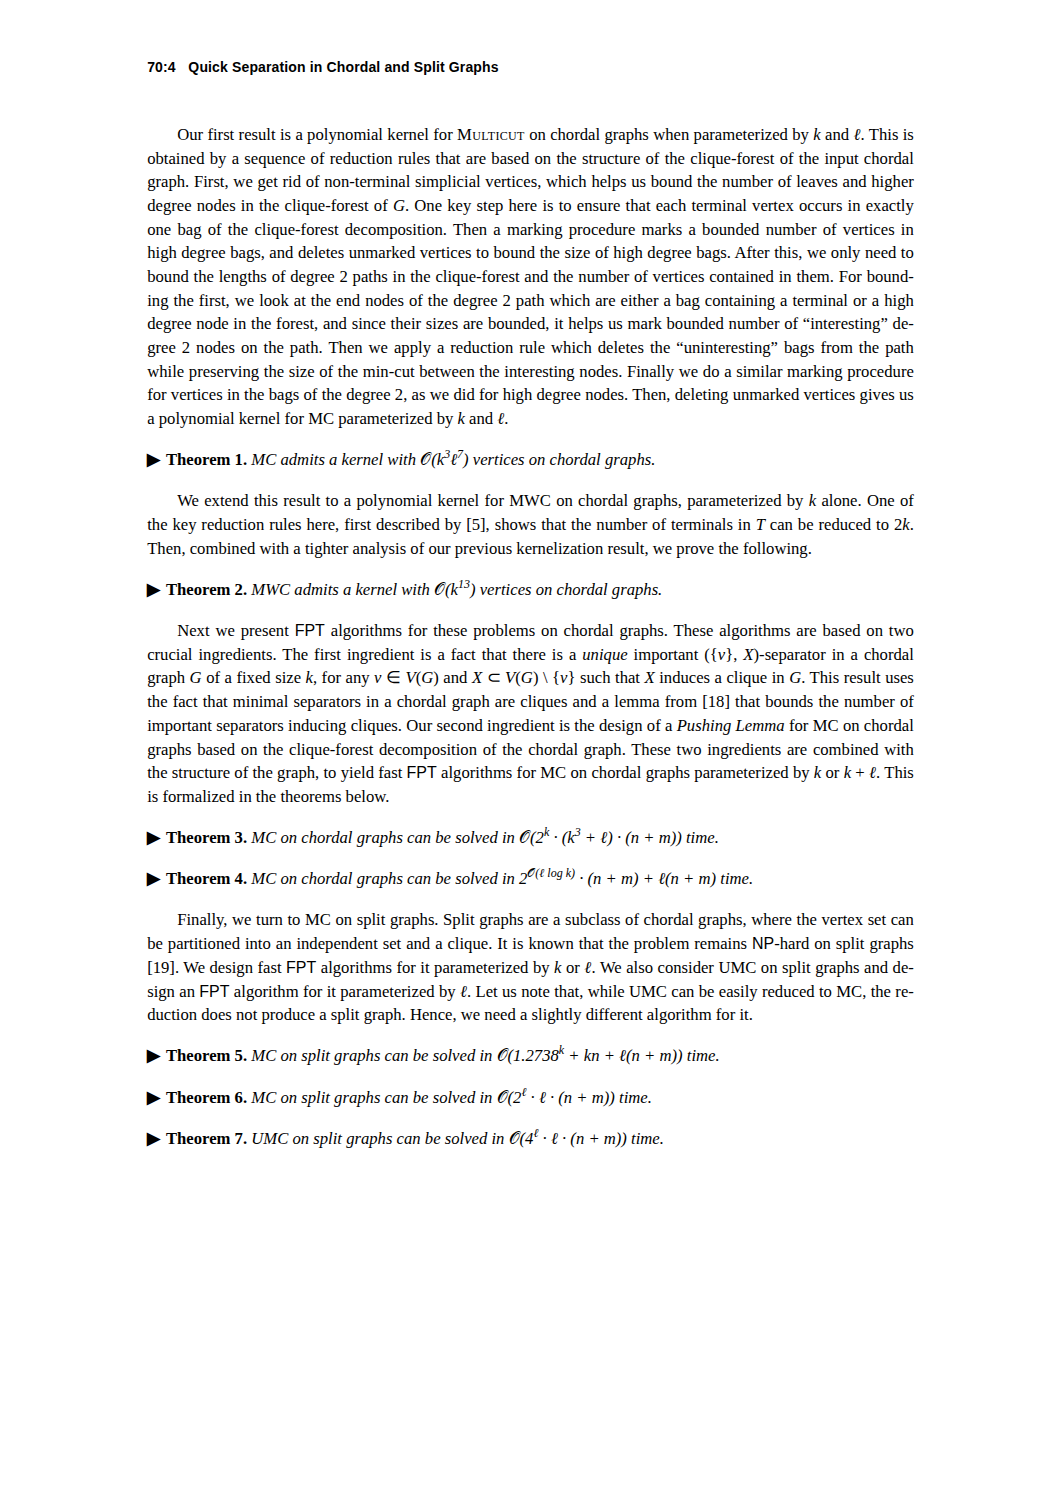70:4 Quick Separation in Chordal and Split Graphs
Our first result is a polynomial kernel for Multicut on chordal graphs when parameterized by k and ℓ. This is obtained by a sequence of reduction rules that are based on the structure of the clique-forest of the input chordal graph. First, we get rid of non-terminal simplicial vertices, which helps us bound the number of leaves and higher degree nodes in the clique-forest of G. One key step here is to ensure that each terminal vertex occurs in exactly one bag of the clique-forest decomposition. Then a marking procedure marks a bounded number of vertices in high degree bags, and deletes unmarked vertices to bound the size of high degree bags. After this, we only need to bound the lengths of degree 2 paths in the clique-forest and the number of vertices contained in them. For bounding the first, we look at the end nodes of the degree 2 path which are either a bag containing a terminal or a high degree node in the forest, and since their sizes are bounded, it helps us mark bounded number of “interesting” degree 2 nodes on the path. Then we apply a reduction rule which deletes the “uninteresting” bags from the path while preserving the size of the min-cut between the interesting nodes. Finally we do a similar marking procedure for vertices in the bags of the degree 2, as we did for high degree nodes. Then, deleting unmarked vertices gives us a polynomial kernel for MC parameterized by k and ℓ.
▶Theorem 1. MC admits a kernel with 𝒪(k3ℓ7) vertices on chordal graphs.
We extend this result to a polynomial kernel for MWC on chordal graphs, parameterized by k alone. One of the key reduction rules here, first described by [5], shows that the number of terminals in T can be reduced to 2k. Then, combined with a tighter analysis of our previous kernelization result, we prove the following.
▶Theorem 2. MWC admits a kernel with 𝒪(k13) vertices on chordal graphs.
Next we present FPT algorithms for these problems on chordal graphs. These algorithms are based on two crucial ingredients. The first ingredient is a fact that there is a unique important ({v}, X)-separator in a chordal graph G of a fixed size k, for any v ∈ V(G) and X ⊂ V(G) \ {v} such that X induces a clique in G. This result uses the fact that minimal separators in a chordal graph are cliques and a lemma from [18] that bounds the number of important separators inducing cliques. Our second ingredient is the design of a Pushing Lemma for MC on chordal graphs based on the clique-forest decomposition of the chordal graph. These two ingredients are combined with the structure of the graph, to yield fast FPT algorithms for MC on chordal graphs parameterized by k or k + ℓ. This is formalized in the theorems below.
▶Theorem 3. MC on chordal graphs can be solved in 𝒪(2k · (k3 + ℓ) · (n + m)) time.
▶Theorem 4. MC on chordal graphs can be solved in 2𝒪(ℓ log k) · (n + m) + ℓ(n + m) time.
Finally, we turn to MC on split graphs. Split graphs are a subclass of chordal graphs, where the vertex set can be partitioned into an independent set and a clique. It is known that the problem remains NP-hard on split graphs [19]. We design fast FPT algorithms for it parameterized by k or ℓ. We also consider UMC on split graphs and design an FPT algorithm for it parameterized by ℓ. Let us note that, while UMC can be easily reduced to MC, the reduction does not produce a split graph. Hence, we need a slightly different algorithm for it.
▶Theorem 5. MC on split graphs can be solved in 𝒪(1.2738k + kn + ℓ(n + m)) time.
▶Theorem 6. MC on split graphs can be solved in 𝒪(2ℓ · ℓ · (n + m)) time.
▶Theorem 7. UMC on split graphs can be solved in 𝒪(4ℓ · ℓ · (n + m)) time.